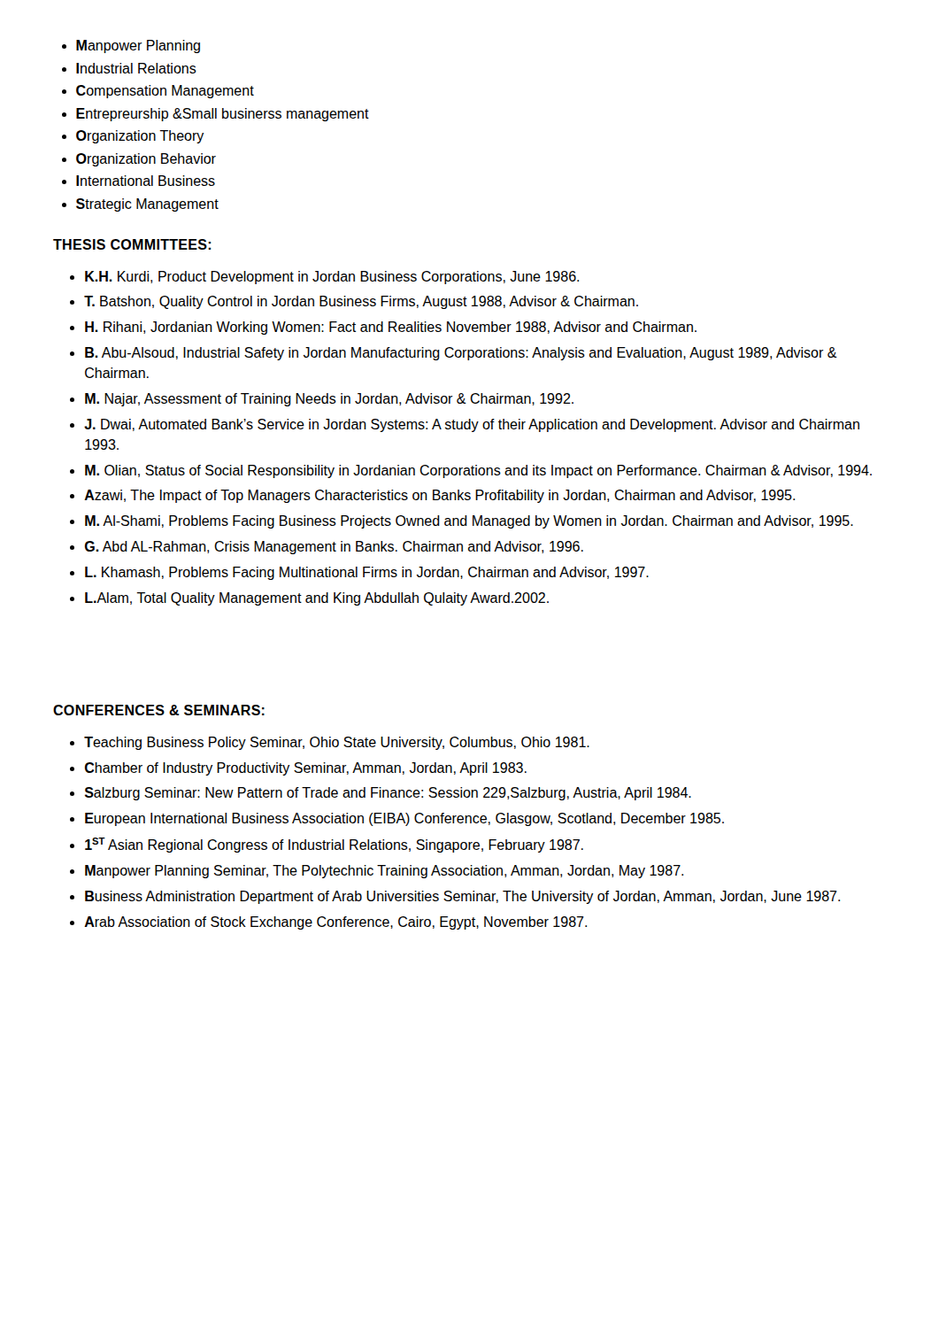Manpower Planning
Industrial Relations
Compensation Management
Entrepreurship &Small businerss management
Organization Theory
Organization Behavior
International Business
Strategic Management
THESIS COMMITTEES:
K.H. Kurdi, Product Development in Jordan Business Corporations, June 1986.
T. Batshon, Quality Control in Jordan Business Firms, August 1988, Advisor & Chairman.
H. Rihani, Jordanian Working Women: Fact and Realities November 1988, Advisor and Chairman.
B. Abu-Alsoud, Industrial Safety in Jordan Manufacturing Corporations: Analysis and Evaluation, August 1989, Advisor & Chairman.
M. Najar, Assessment of Training Needs in Jordan, Advisor & Chairman, 1992.
J. Dwai, Automated Bank’s Service in Jordan Systems: A study of their Application and Development. Advisor and Chairman 1993.
M. Olian, Status of Social Responsibility in Jordanian Corporations and its Impact on Performance. Chairman & Advisor, 1994.
Azawi, The Impact of Top Managers Characteristics on Banks Profitability in Jordan, Chairman and Advisor, 1995.
M. Al-Shami, Problems Facing Business Projects Owned and Managed by Women in Jordan. Chairman and Advisor, 1995.
G. Abd AL-Rahman, Crisis Management in Banks. Chairman and Advisor, 1996.
L. Khamash, Problems Facing Multinational Firms in Jordan, Chairman and Advisor, 1997.
L. Alam, Total Quality Management and King Abdullah Qulaity Award.2002.
CONFERENCES & SEMINARS:
Teaching Business Policy Seminar, Ohio State University, Columbus, Ohio 1981.
Chamber of Industry Productivity Seminar, Amman, Jordan, April 1983.
Salzburg Seminar: New Pattern of Trade and Finance: Session 229,Salzburg, Austria, April 1984.
European International Business Association (EIBA) Conference, Glasgow, Scotland, December 1985.
1ST Asian Regional Congress of Industrial Relations, Singapore, February 1987.
Manpower Planning Seminar, The Polytechnic Training Association, Amman, Jordan, May 1987.
Business Administration Department of Arab Universities Seminar, The University of Jordan, Amman, Jordan, June 1987.
Arab Association of Stock Exchange Conference, Cairo, Egypt, November 1987.